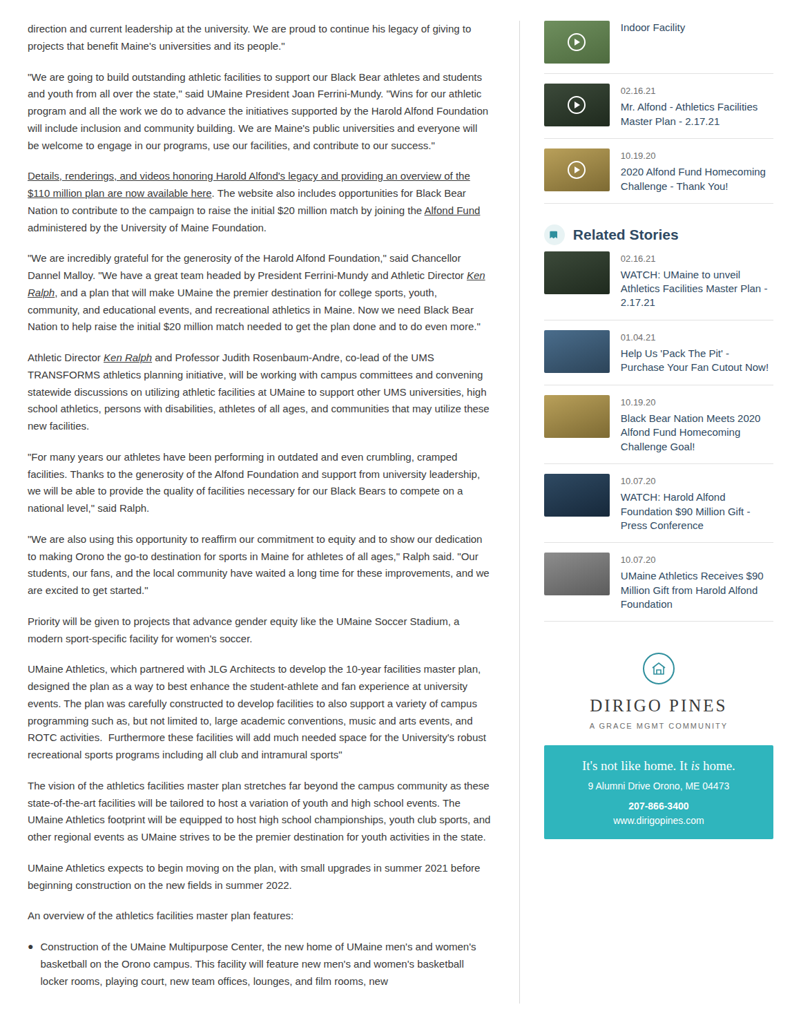direction and current leadership at the university. We are proud to continue his legacy of giving to projects that benefit Maine's universities and its people."
"We are going to build outstanding athletic facilities to support our Black Bear athletes and students and youth from all over the state," said UMaine President Joan Ferrini-Mundy. "Wins for our athletic program and all the work we do to advance the initiatives supported by the Harold Alfond Foundation will include inclusion and community building. We are Maine's public universities and everyone will be welcome to engage in our programs, use our facilities, and contribute to our success."
Details, renderings, and videos honoring Harold Alfond's legacy and providing an overview of the $110 million plan are now available here. The website also includes opportunities for Black Bear Nation to contribute to the campaign to raise the initial $20 million match by joining the Alfond Fund administered by the University of Maine Foundation.
"We are incredibly grateful for the generosity of the Harold Alfond Foundation," said Chancellor Dannel Malloy. "We have a great team headed by President Ferrini-Mundy and Athletic Director Ken Ralph, and a plan that will make UMaine the premier destination for college sports, youth, community, and educational events, and recreational athletics in Maine. Now we need Black Bear Nation to help raise the initial $20 million match needed to get the plan done and to do even more."
Athletic Director Ken Ralph and Professor Judith Rosenbaum-Andre, co-lead of the UMS TRANSFORMS athletics planning initiative, will be working with campus committees and convening statewide discussions on utilizing athletic facilities at UMaine to support other UMS universities, high school athletics, persons with disabilities, athletes of all ages, and communities that may utilize these new facilities.
"For many years our athletes have been performing in outdated and even crumbling, cramped facilities. Thanks to the generosity of the Alfond Foundation and support from university leadership, we will be able to provide the quality of facilities necessary for our Black Bears to compete on a national level," said Ralph.
"We are also using this opportunity to reaffirm our commitment to equity and to show our dedication to making Orono the go-to destination for sports in Maine for athletes of all ages," Ralph said. "Our students, our fans, and the local community have waited a long time for these improvements, and we are excited to get started."
Priority will be given to projects that advance gender equity like the UMaine Soccer Stadium, a modern sport-specific facility for women's soccer.
UMaine Athletics, which partnered with JLG Architects to develop the 10-year facilities master plan, designed the plan as a way to best enhance the student-athlete and fan experience at university events. The plan was carefully constructed to develop facilities to also support a variety of campus programming such as, but not limited to, large academic conventions, music and arts events, and ROTC activities. Furthermore these facilities will add much needed space for the University's robust recreational sports programs including all club and intramural sports"
The vision of the athletics facilities master plan stretches far beyond the campus community as these state-of-the-art facilities will be tailored to host a variation of youth and high school events. The UMaine Athletics footprint will be equipped to host high school championships, youth club sports, and other regional events as UMaine strives to be the premier destination for youth activities in the state.
UMaine Athletics expects to begin moving on the plan, with small upgrades in summer 2021 before beginning construction on the new fields in summer 2022.
An overview of the athletics facilities master plan features:
● Construction of the UMaine Multipurpose Center, the new home of UMaine men's and women's basketball on the Orono campus. This facility will feature new men's and women's basketball locker rooms, playing court, new team offices, lounges, and film rooms, new
Indoor Facility
02.16.21
Mr. Alfond - Athletics Facilities Master Plan - 2.17.21
10.19.20
2020 Alfond Fund Homecoming Challenge - Thank You!
Related Stories
02.16.21
WATCH: UMaine to unveil Athletics Facilities Master Plan - 2.17.21
01.04.21
Help Us 'Pack The Pit' - Purchase Your Fan Cutout Now!
10.19.20
Black Bear Nation Meets 2020 Alfond Fund Homecoming Challenge Goal!
10.07.20
WATCH: Harold Alfond Foundation $90 Million Gift - Press Conference
10.07.20
UMaine Athletics Receives $90 Million Gift from Harold Alfond Foundation
DIRIGO PINES
A GRACE MGMT COMMUNITY
It's not like home. It is home.
9 Alumni Drive Orono, ME 04473
207-866-3400
www.dirigopines.com